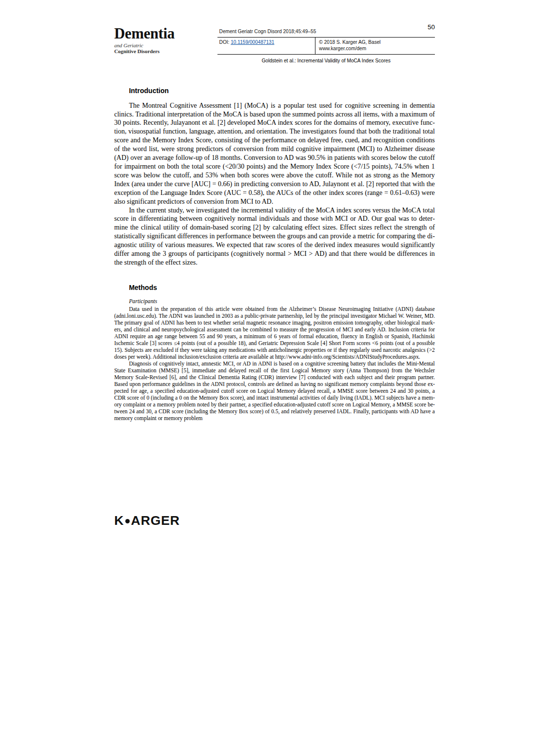50
Dementia
and Geriatric
Cognitive Disorders
Dement Geriatr Cogn Disord 2018;45:49–55
DOI: 10.1159/000487131
© 2018 S. Karger AG, Basel
www.karger.com/dem
Goldstein et al.: Incremental Validity of MoCA Index Scores
Introduction
The Montreal Cognitive Assessment [1] (MoCA) is a popular test used for cognitive screening in dementia clinics. Traditional interpretation of the MoCA is based upon the summed points across all items, with a maximum of 30 points. Recently, Julayanont et al. [2] developed MoCA index scores for the domains of memory, executive function, visuospatial function, language, attention, and orientation. The investigators found that both the traditional total score and the Memory Index Score, consisting of the performance on delayed free, cued, and recognition conditions of the word list, were strong predictors of conversion from mild cognitive impairment (MCI) to Alzheimer disease (AD) over an average follow-up of 18 months. Conversion to AD was 90.5% in patients with scores below the cutoff for impairment on both the total score (<20/30 points) and the Memory Index Score (<7/15 points), 74.5% when 1 score was below the cutoff, and 53% when both scores were above the cutoff. While not as strong as the Memory Index (area under the curve [AUC] = 0.66) in predicting conversion to AD, Julaynont et al. [2] reported that with the exception of the Language Index Score (AUC = 0.58), the AUCs of the other index scores (range = 0.61–0.63) were also significant predictors of conversion from MCI to AD.
In the current study, we investigated the incremental validity of the MoCA index scores versus the MoCA total score in differentiating between cognitively normal individuals and those with MCI or AD. Our goal was to determine the clinical utility of domain-based scoring [2] by calculating effect sizes. Effect sizes reflect the strength of statistically significant differences in performance between the groups and can provide a metric for comparing the diagnostic utility of various measures. We expected that raw scores of the derived index measures would significantly differ among the 3 groups of participants (cognitively normal > MCI > AD) and that there would be differences in the strength of the effect sizes.
Methods
Participants
Data used in the preparation of this article were obtained from the Alzheimer’s Disease Neuroimaging Initiative (ADNI) database (adni.loni.usc.edu). The ADNI was launched in 2003 as a public-private partnership, led by the principal investigator Michael W. Weiner, MD. The primary goal of ADNI has been to test whether serial magnetic resonance imaging, positron emission tomography, other biological markers, and clinical and neuropsychological assessment can be combined to measure the progression of MCI and early AD. Inclusion criteria for ADNI require an age range between 55 and 90 years, a minimum of 6 years of formal education, fluency in English or Spanish, Hachinski Ischemic Scale [3] scores ≤4 points (out of a possible 18), and Geriatric Depression Scale [4] Short Form scores <6 points (out of a possible 15). Subjects are excluded if they were taking any medications with anticholinergic properties or if they regularly used narcotic analgesics (>2 doses per week). Additional inclusion/exclusion criteria are available at http://www.adni-info.org/Scientists/ADNIStudyProcedures.aspx.
Diagnosis of cognitively intact, amnestic MCI, or AD in ADNI is based on a cognitive screening battery that includes the Mini-Mental State Examination (MMSE) [5], immediate and delayed recall of the first Logical Memory story (Anna Thompson) from the Wechsler Memory Scale-Revised [6], and the Clinical Dementia Rating (CDR) interview [7] conducted with each subject and their program partner. Based upon performance guidelines in the ADNI protocol, controls are defined as having no significant memory complaints beyond those expected for age, a specified education-adjusted cutoff score on Logical Memory delayed recall, a MMSE score between 24 and 30 points, a CDR score of 0 (including a 0 on the Memory Box score), and intact instrumental activities of daily living (IADL). MCI subjects have a memory complaint or a memory problem noted by their partner, a specified education-adjusted cutoff score on Logical Memory, a MMSE score between 24 and 30, a CDR score (including the Memory Box score) of 0.5, and relatively preserved IADL. Finally, participants with AD have a memory complaint or memory problem
K ARGER